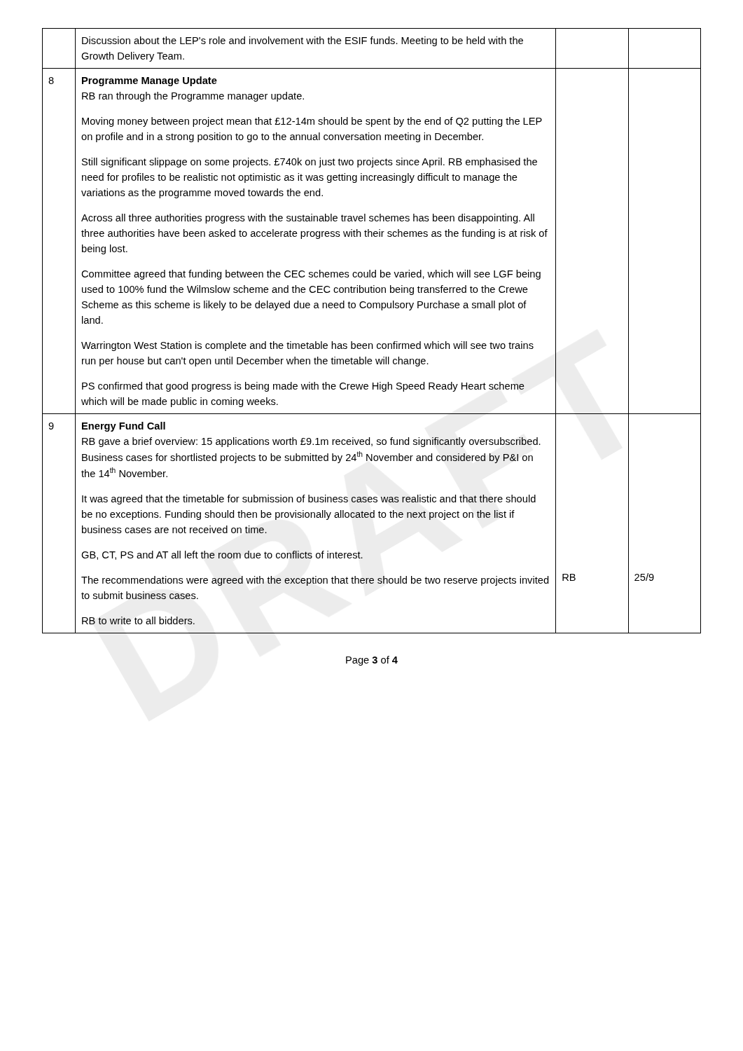DRAFT
| | Discussion about the LEP's role and involvement with the ESIF funds. Meeting to be held with the Growth Delivery Team. | | |
| 8 | Programme Manage Update RB ran through the Programme manager update. Moving money between project mean that £12-14m should be spent by the end of Q2 putting the LEP on profile and in a strong position to go to the annual conversation meeting in December. Still significant slippage on some projects. £740k on just two projects since April. RB emphasised the need for profiles to be realistic not optimistic as it was getting increasingly difficult to manage the variations as the programme moved towards the end. Across all three authorities progress with the sustainable travel schemes has been disappointing. All three authorities have been asked to accelerate progress with their schemes as the funding is at risk of being lost. Committee agreed that funding between the CEC schemes could be varied, which will see LGF being used to 100% fund the Wilmslow scheme and the CEC contribution being transferred to the Crewe Scheme as this scheme is likely to be delayed due a need to Compulsory Purchase a small plot of land. Warrington West Station is complete and the timetable has been confirmed which will see two trains run per house but can't open until December when the timetable will change. PS confirmed that good progress is being made with the Crewe High Speed Ready Heart scheme which will be made public in coming weeks. | | |
| 9 | Energy Fund Call RB gave a brief overview: 15 applications worth £9.1m received, so fund significantly oversubscribed. Business cases for shortlisted projects to be submitted by 24 th November and considered by P&I on the 14 th November. It was agreed that the timetable for submission of business cases was realistic and that there should be no exceptions. Funding should then be provisionally allocated to the next project on the list if business cases are not received on time. GB, CT, PS and AT all left the room due to conflicts of interest. The recommendations were agreed with the exception that there should be two reserve projects invited to submit business cases. RB to write to all bidders. | RB | 25/9 |
Page 3 of 4